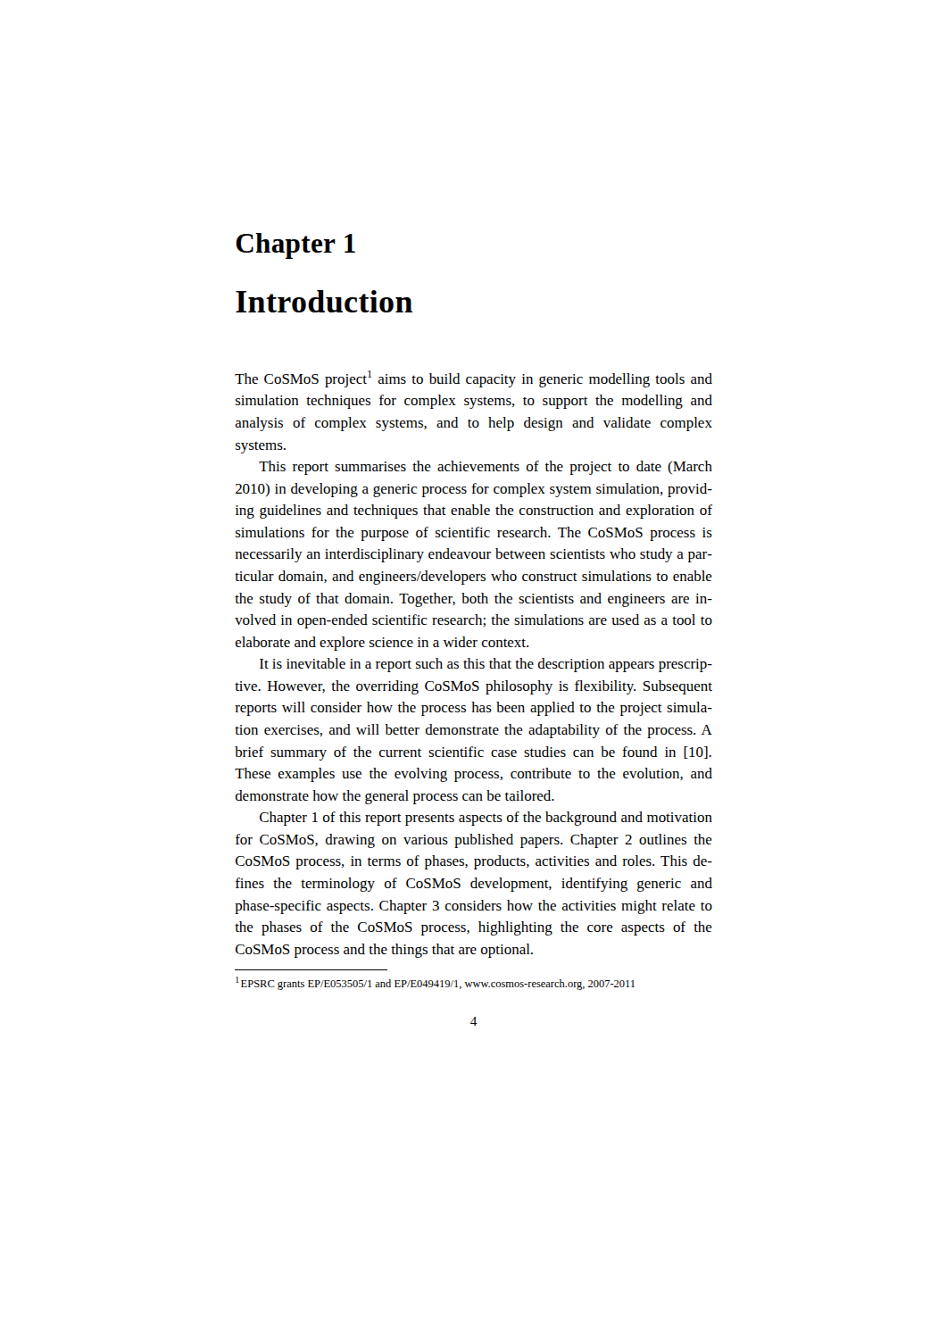Chapter 1
Introduction
The CoSMoS project1 aims to build capacity in generic modelling tools and simulation techniques for complex systems, to support the modelling and analysis of complex systems, and to help design and validate complex systems.
This report summarises the achievements of the project to date (March 2010) in developing a generic process for complex system simulation, providing guidelines and techniques that enable the construction and exploration of simulations for the purpose of scientific research. The CoSMoS process is necessarily an interdisciplinary endeavour between scientists who study a particular domain, and engineers/developers who construct simulations to enable the study of that domain. Together, both the scientists and engineers are involved in open-ended scientific research; the simulations are used as a tool to elaborate and explore science in a wider context.
It is inevitable in a report such as this that the description appears prescriptive. However, the overriding CoSMoS philosophy is flexibility. Subsequent reports will consider how the process has been applied to the project simulation exercises, and will better demonstrate the adaptability of the process. A brief summary of the current scientific case studies can be found in [10]. These examples use the evolving process, contribute to the evolution, and demonstrate how the general process can be tailored.
Chapter 1 of this report presents aspects of the background and motivation for CoSMoS, drawing on various published papers. Chapter 2 outlines the CoSMoS process, in terms of phases, products, activities and roles. This defines the terminology of CoSMoS development, identifying generic and phase-specific aspects. Chapter 3 considers how the activities might relate to the phases of the CoSMoS process, highlighting the core aspects of the CoSMoS process and the things that are optional.
1EPSRC grants EP/E053505/1 and EP/E049419/1, www.cosmos-research.org, 2007-2011
4